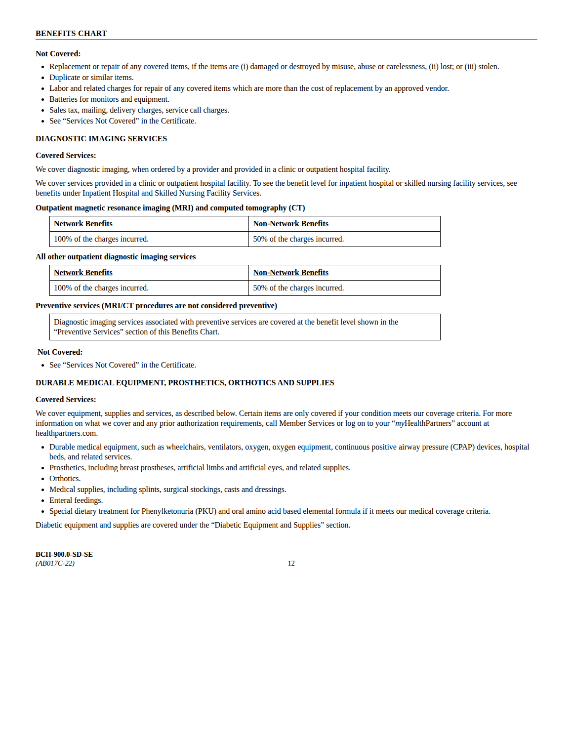BENEFITS CHART
Not Covered:
Replacement or repair of any covered items, if the items are (i) damaged or destroyed by misuse, abuse or carelessness, (ii) lost; or (iii) stolen.
Duplicate or similar items.
Labor and related charges for repair of any covered items which are more than the cost of replacement by an approved vendor.
Batteries for monitors and equipment.
Sales tax, mailing, delivery charges, service call charges.
See “Services Not Covered” in the Certificate.
DIAGNOSTIC IMAGING SERVICES
Covered Services:
We cover diagnostic imaging, when ordered by a provider and provided in a clinic or outpatient hospital facility.
We cover services provided in a clinic or outpatient hospital facility. To see the benefit level for inpatient hospital or skilled nursing facility services, see benefits under Inpatient Hospital and Skilled Nursing Facility Services.
Outpatient magnetic resonance imaging (MRI) and computed tomography (CT)
| Network Benefits | Non-Network Benefits |
| --- | --- |
| 100% of the charges incurred. | 50% of the charges incurred. |
All other outpatient diagnostic imaging services
| Network Benefits | Non-Network Benefits |
| --- | --- |
| 100% of the charges incurred. | 50% of the charges incurred. |
Preventive services (MRI/CT procedures are not considered preventive)
| Diagnostic imaging services associated with preventive services are covered at the benefit level shown in the “Preventive Services” section of this Benefits Chart. |
Not Covered:
See “Services Not Covered” in the Certificate.
DURABLE MEDICAL EQUIPMENT, PROSTHETICS, ORTHOTICS AND SUPPLIES
Covered Services:
We cover equipment, supplies and services, as described below. Certain items are only covered if your condition meets our coverage criteria. For more information on what we cover and any prior authorization requirements, call Member Services or log on to your “my HealthPartners” account at healthpartners.com.
Durable medical equipment, such as wheelchairs, ventilators, oxygen, oxygen equipment, continuous positive airway pressure (CPAP) devices, hospital beds, and related services.
Prosthetics, including breast prostheses, artificial limbs and artificial eyes, and related supplies.
Orthotics.
Medical supplies, including splints, surgical stockings, casts and dressings.
Enteral feedings.
Special dietary treatment for Phenylketonuria (PKU) and oral amino acid based elemental formula if it meets our medical coverage criteria.
Diabetic equipment and supplies are covered under the “Diabetic Equipment and Supplies” section.
BCH-900.0-SD-SE
(AB017C-22) 12